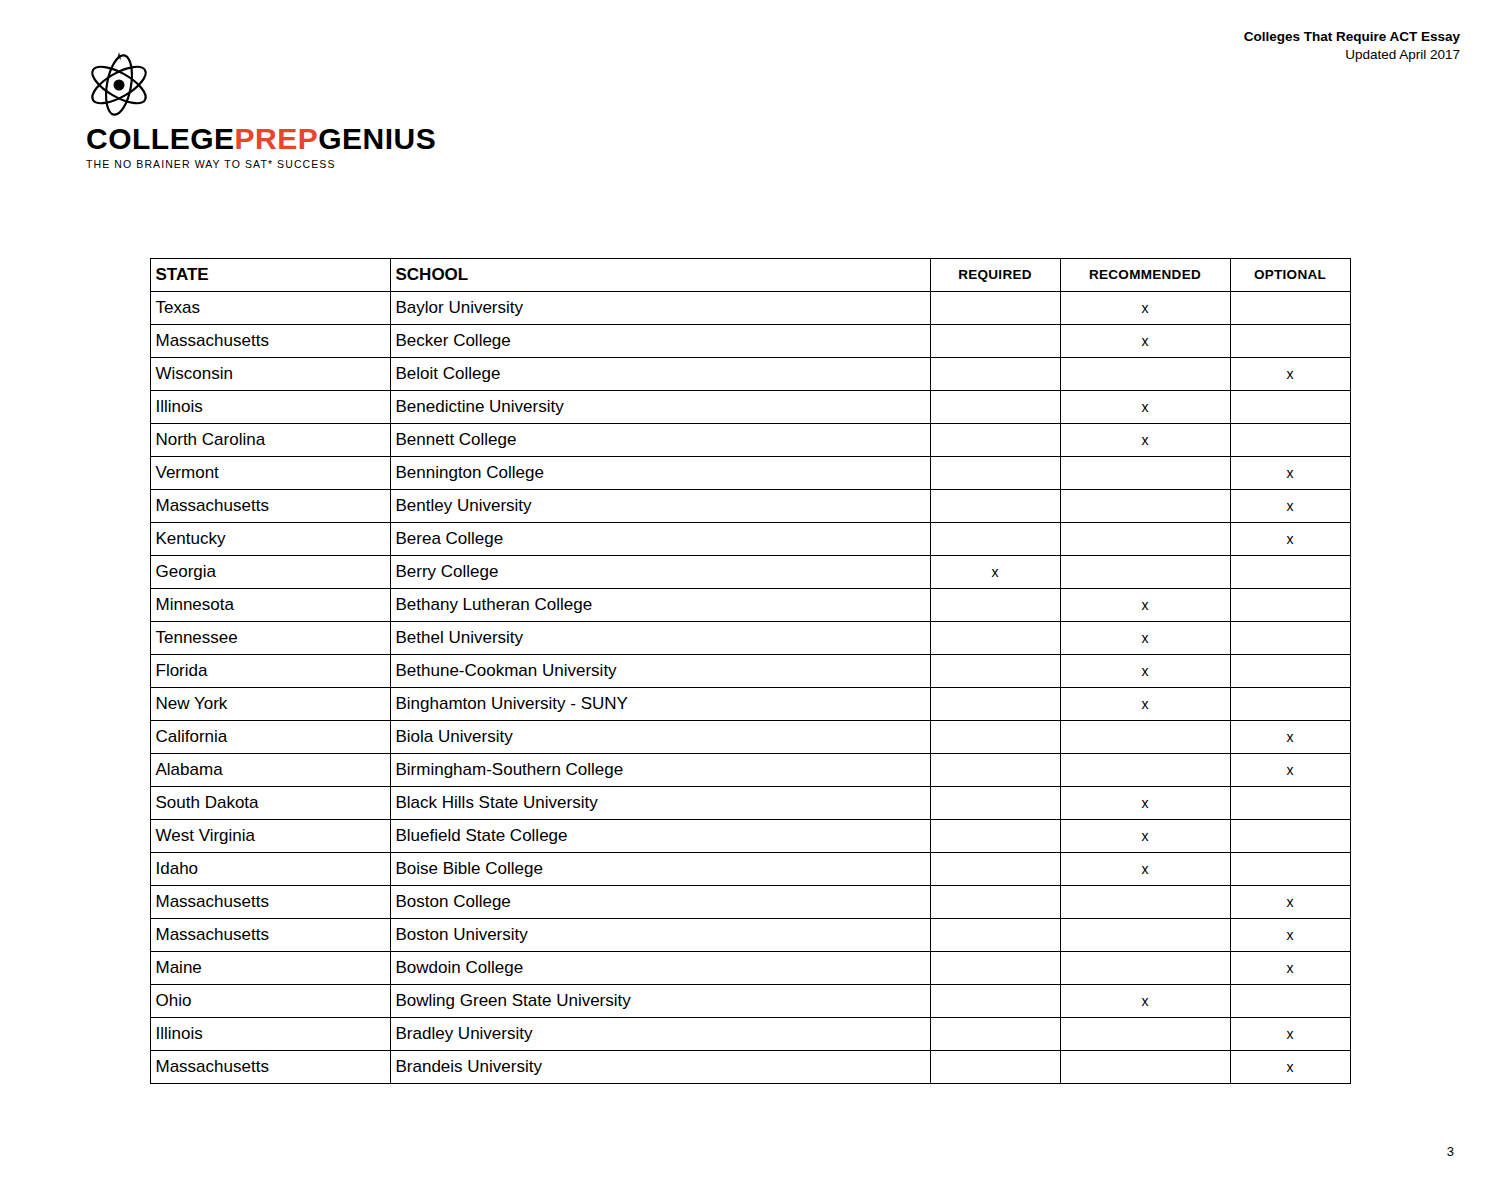COLLEGEPREPGENIUS THE NO BRAINER WAY TO SAT* SUCCESS
Colleges That Require ACT Essay
Updated April 2017
| STATE | SCHOOL | REQUIRED | RECOMMENDED | OPTIONAL |
| --- | --- | --- | --- | --- |
| Texas | Baylor University | | x | |
| Massachusetts | Becker College | | x | |
| Wisconsin | Beloit College | | | x |
| Illinois | Benedictine University | | x | |
| North Carolina | Bennett College | | x | |
| Vermont | Bennington College | | | x |
| Massachusetts | Bentley University | | | x |
| Kentucky | Berea College | | | x |
| Georgia | Berry College | x | | |
| Minnesota | Bethany Lutheran College | | x | |
| Tennessee | Bethel University | | x | |
| Florida | Bethune-Cookman University | | x | |
| New York | Binghamton University - SUNY | | x | |
| California | Biola University | | | x |
| Alabama | Birmingham-Southern College | | | x |
| South Dakota | Black Hills State University | | x | |
| West Virginia | Bluefield State College | | x | |
| Idaho | Boise Bible College | | x | |
| Massachusetts | Boston College | | | x |
| Massachusetts | Boston University | | | x |
| Maine | Bowdoin College | | | x |
| Ohio | Bowling Green State University | | x | |
| Illinois | Bradley University | | | x |
| Massachusetts | Brandeis University | | | x |
3